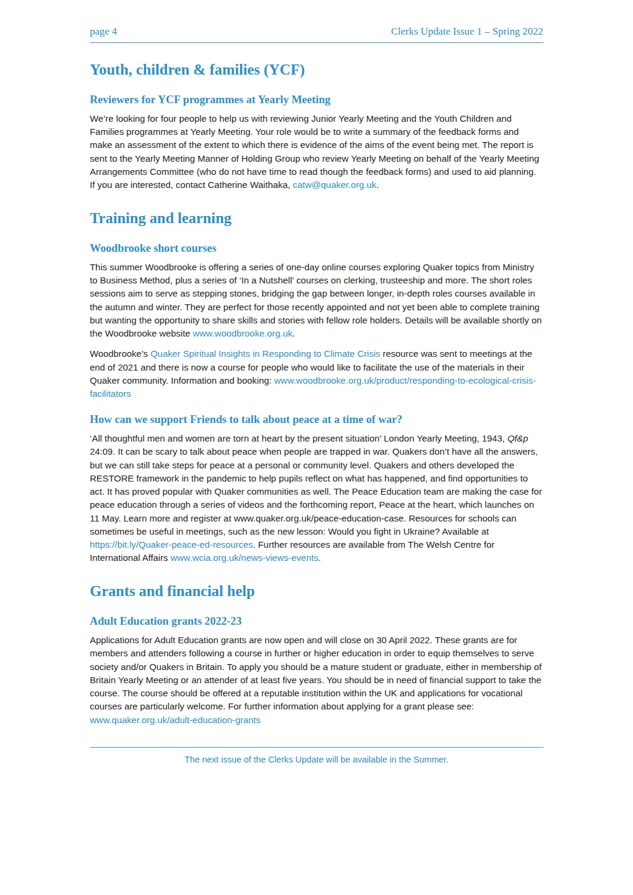page 4 Clerks Update Issue 1 – Spring 2022
Youth, children & families (YCF)
Reviewers for YCF programmes at Yearly Meeting
We’re looking for four people to help us with reviewing Junior Yearly Meeting and the Youth Children and Families programmes at Yearly Meeting. Your role would be to write a summary of the feedback forms and make an assessment of the extent to which there is evidence of the aims of the event being met. The report is sent to the Yearly Meeting Manner of Holding Group who review Yearly Meeting on behalf of the Yearly Meeting Arrangements Committee (who do not have time to read though the feedback forms) and used to aid planning. If you are interested, contact Catherine Waithaka, catw@quaker.org.uk.
Training and learning
Woodbrooke short courses
This summer Woodbrooke is offering a series of one-day online courses exploring Quaker topics from Ministry to Business Method, plus a series of ‘In a Nutshell’ courses on clerking, trusteeship and more. The short roles sessions aim to serve as stepping stones, bridging the gap between longer, in-depth roles courses available in the autumn and winter. They are perfect for those recently appointed and not yet been able to complete training but wanting the opportunity to share skills and stories with fellow role holders. Details will be available shortly on the Woodbrooke website www.woodbrooke.org.uk.
Woodbrooke’s Quaker Spiritual Insights in Responding to Climate Crisis resource was sent to meetings at the end of 2021 and there is now a course for people who would like to facilitate the use of the materials in their Quaker community. Information and booking: www.woodbrooke.org.uk/product/responding-to-ecological-crisis-facilitators
How can we support Friends to talk about peace at a time of war?
‘All thoughtful men and women are torn at heart by the present situation’ London Yearly Meeting, 1943, Qf&p 24:09. It can be scary to talk about peace when people are trapped in war. Quakers don’t have all the answers, but we can still take steps for peace at a personal or community level. Quakers and others developed the RESTORE framework in the pandemic to help pupils reflect on what has happened, and find opportunities to act. It has proved popular with Quaker communities as well. The Peace Education team are making the case for peace education through a series of videos and the forthcoming report, Peace at the heart, which launches on 11 May. Learn more and register at www.quaker.org.uk/peace-education-case. Resources for schools can sometimes be useful in meetings, such as the new lesson: Would you fight in Ukraine? Available at https://bit.ly/Quaker-peace-ed-resources. Further resources are available from The Welsh Centre for International Affairs www.wcia.org.uk/news-views-events.
Grants and financial help
Adult Education grants 2022-23
Applications for Adult Education grants are now open and will close on 30 April 2022. These grants are for members and attenders following a course in further or higher education in order to equip themselves to serve society and/or Quakers in Britain. To apply you should be a mature student or graduate, either in membership of Britain Yearly Meeting or an attender of at least five years. You should be in need of financial support to take the course. The course should be offered at a reputable institution within the UK and applications for vocational courses are particularly welcome. For further information about applying for a grant please see: www.quaker.org.uk/adult-education-grants
The next issue of the Clerks Update will be available in the Summer.